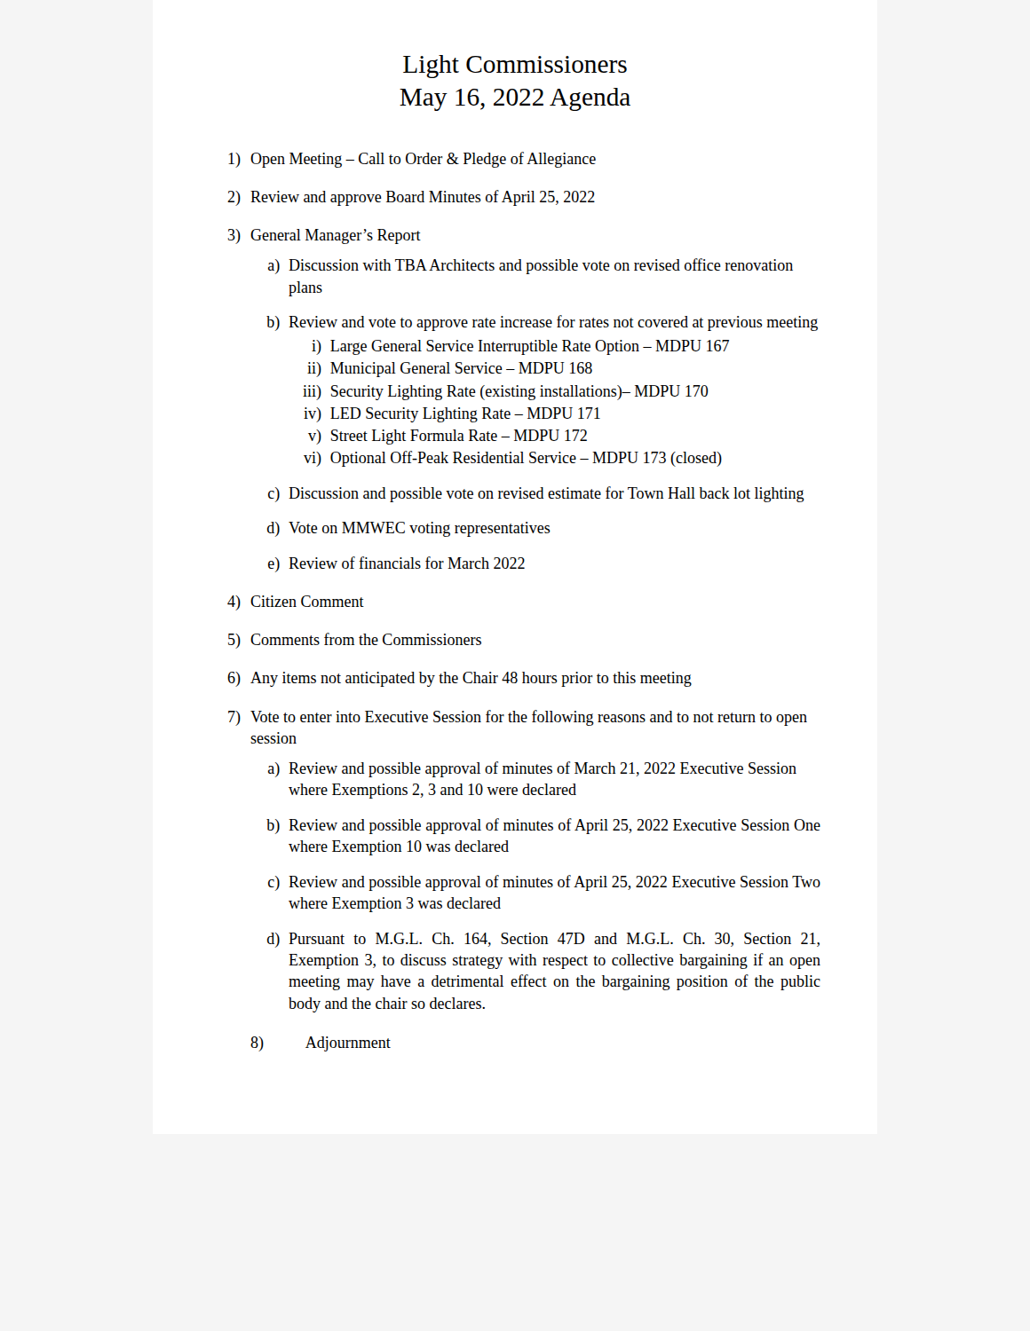Light CommissionersMay 16, 2022 Agenda
Open Meeting – Call to Order & Pledge of Allegiance
Review and approve Board Minutes of April 25, 2022
General Manager’s Report
Discussion with TBA Architects and possible vote on revised office renovation plans
Review and vote to approve rate increase for rates not covered at previous meeting
Large General Service Interruptible Rate Option – MDPU 167
Municipal General Service – MDPU 168
Security Lighting Rate (existing installations)– MDPU 170
LED Security Lighting Rate – MDPU 171
Street Light Formula Rate – MDPU 172
Optional Off-Peak Residential Service – MDPU 173 (closed)
Discussion and possible vote on revised estimate for Town Hall back lot lighting
Vote on MMWEC voting representatives
Review of financials for March 2022
Citizen Comment
Comments from the Commissioners
Any items not anticipated by the Chair 48 hours prior to this meeting
Vote to enter into Executive Session for the following reasons and to not return to open session
Review and possible approval of minutes of March 21, 2022 Executive Session where Exemptions 2, 3 and 10 were declared
Review and possible approval of minutes of April 25, 2022 Executive Session One where Exemption 10 was declared
Review and possible approval of minutes of April 25, 2022 Executive Session Two where Exemption 3 was declared
Pursuant to M.G.L. Ch. 164, Section 47D and M.G.L. Ch. 30, Section 21, Exemption 3, to discuss strategy with respect to collective bargaining if an open meeting may have a detrimental effect on the bargaining position of the public body and the chair so declares.
8) Adjournment